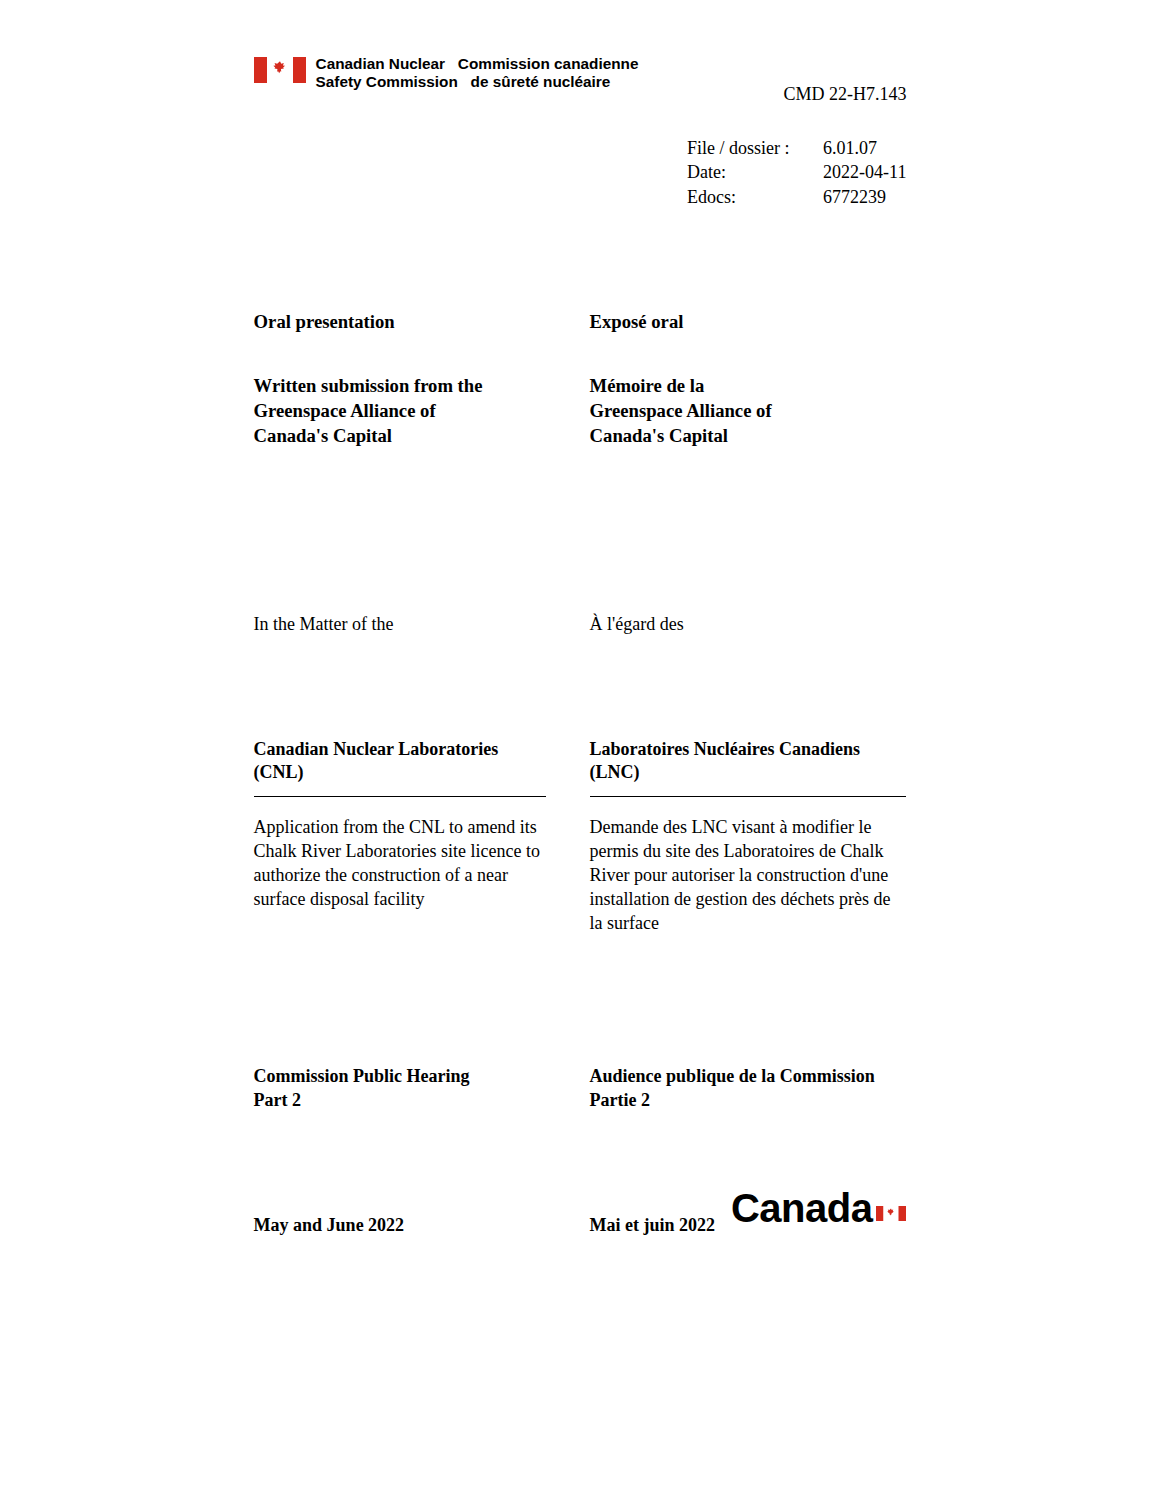Canadian Nuclear Commission canadienne Safety Commission de sûreté nucléaire
CMD 22-H7.143
| File / dossier : | 6.01.07 |
| Date: | 2022-04-11 |
| Edocs: | 6772239 |
Oral presentation
Written submission from the
Greenspace Alliance of
Canada's Capital
Exposé oral
Mémoire de la
Greenspace Alliance of
Canada's Capital
In the Matter of the
À l'égard des
Canadian Nuclear Laboratories (CNL)
Laboratoires Nucléaires Canadiens (LNC)
Application from the CNL to amend its Chalk River Laboratories site licence to authorize the construction of a near surface disposal facility
Demande des LNC visant à modifier le permis du site des Laboratoires de Chalk River pour autoriser la construction d'une installation de gestion des déchets près de la surface
Commission Public Hearing
Part 2
Audience publique de la Commission
Partie 2
May and June 2022
Mai et juin 2022
Canada